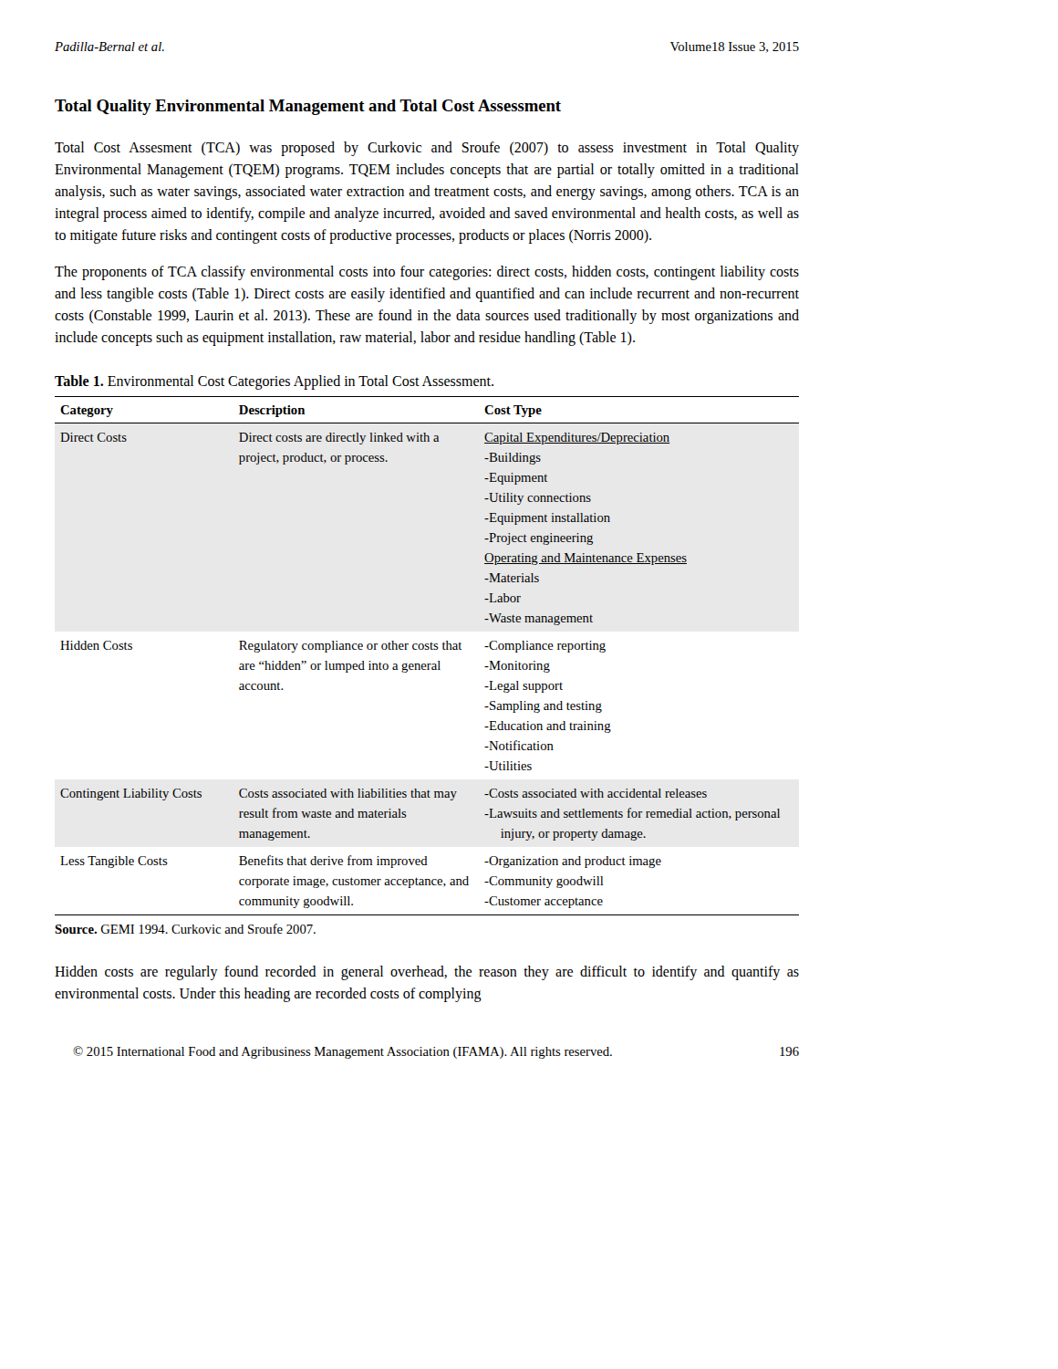Padilla-Bernal et al. Volume18 Issue 3, 2015
Total Quality Environmental Management and Total Cost Assessment
Total Cost Assesment (TCA) was proposed by Curkovic and Sroufe (2007) to assess investment in Total Quality Environmental Management (TQEM) programs. TQEM includes concepts that are partial or totally omitted in a traditional analysis, such as water savings, associated water extraction and treatment costs, and energy savings, among others. TCA is an integral process aimed to identify, compile and analyze incurred, avoided and saved environmental and health costs, as well as to mitigate future risks and contingent costs of productive processes, products or places (Norris 2000).
The proponents of TCA classify environmental costs into four categories: direct costs, hidden costs, contingent liability costs and less tangible costs (Table 1). Direct costs are easily identified and quantified and can include recurrent and non-recurrent costs (Constable 1999, Laurin et al. 2013). These are found in the data sources used traditionally by most organizations and include concepts such as equipment installation, raw material, labor and residue handling (Table 1).
Table 1. Environmental Cost Categories Applied in Total Cost Assessment.
| Category | Description | Cost Type |
| --- | --- | --- |
| Direct Costs | Direct costs are directly linked with a project, product, or process. | Capital Expenditures/Depreciation -Buildings -Equipment -Utility connections -Equipment installation -Project engineering Operating and Maintenance Expenses -Materials -Labor -Waste management |
| Hidden Costs | Regulatory compliance or other costs that are “hidden” or lumped into a general account. | -Compliance reporting -Monitoring -Legal support -Sampling and testing -Education and training -Notification -Utilities |
| Contingent Liability Costs | Costs associated with liabilities that may result from waste and materials management. | -Costs associated with accidental releases -Lawsuits and settlements for remedial action, personal injury, or property damage. |
| Less Tangible Costs | Benefits that derive from improved corporate image, customer acceptance, and community goodwill. | -Organization and product image -Community goodwill -Customer acceptance |
Source. GEMI 1994. Curkovic and Sroufe 2007.
Hidden costs are regularly found recorded in general overhead, the reason they are difficult to identify and quantify as environmental costs. Under this heading are recorded costs of complying
© 2015 International Food and Agribusiness Management Association (IFAMA). All rights reserved. 196